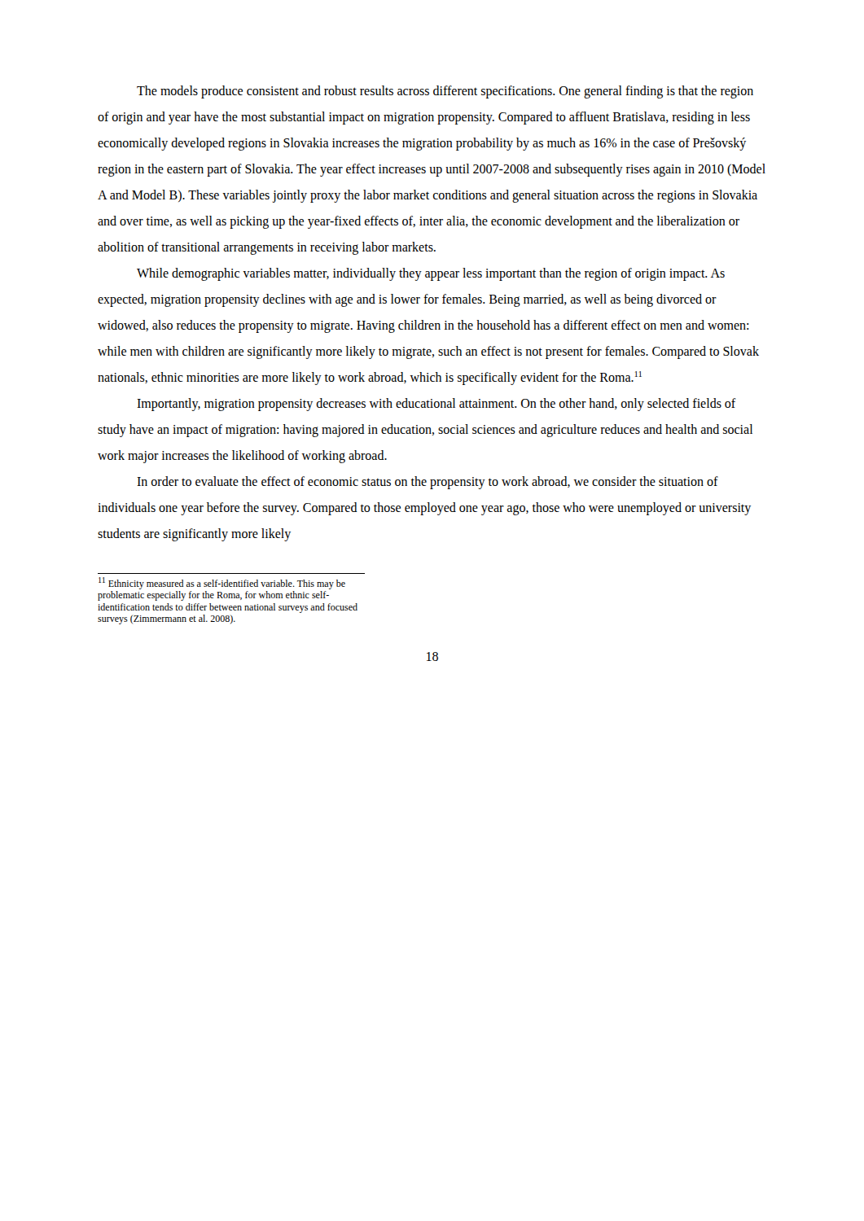The models produce consistent and robust results across different specifications. One general finding is that the region of origin and year have the most substantial impact on migration propensity. Compared to affluent Bratislava, residing in less economically developed regions in Slovakia increases the migration probability by as much as 16% in the case of Prešovský region in the eastern part of Slovakia. The year effect increases up until 2007-2008 and subsequently rises again in 2010 (Model A and Model B). These variables jointly proxy the labor market conditions and general situation across the regions in Slovakia and over time, as well as picking up the year-fixed effects of, inter alia, the economic development and the liberalization or abolition of transitional arrangements in receiving labor markets.
While demographic variables matter, individually they appear less important than the region of origin impact. As expected, migration propensity declines with age and is lower for females. Being married, as well as being divorced or widowed, also reduces the propensity to migrate. Having children in the household has a different effect on men and women: while men with children are significantly more likely to migrate, such an effect is not present for females. Compared to Slovak nationals, ethnic minorities are more likely to work abroad, which is specifically evident for the Roma.11
Importantly, migration propensity decreases with educational attainment. On the other hand, only selected fields of study have an impact of migration: having majored in education, social sciences and agriculture reduces and health and social work major increases the likelihood of working abroad.
In order to evaluate the effect of economic status on the propensity to work abroad, we consider the situation of individuals one year before the survey. Compared to those employed one year ago, those who were unemployed or university students are significantly more likely
11 Ethnicity measured as a self-identified variable. This may be problematic especially for the Roma, for whom ethnic self-identification tends to differ between national surveys and focused surveys (Zimmermann et al. 2008).
18